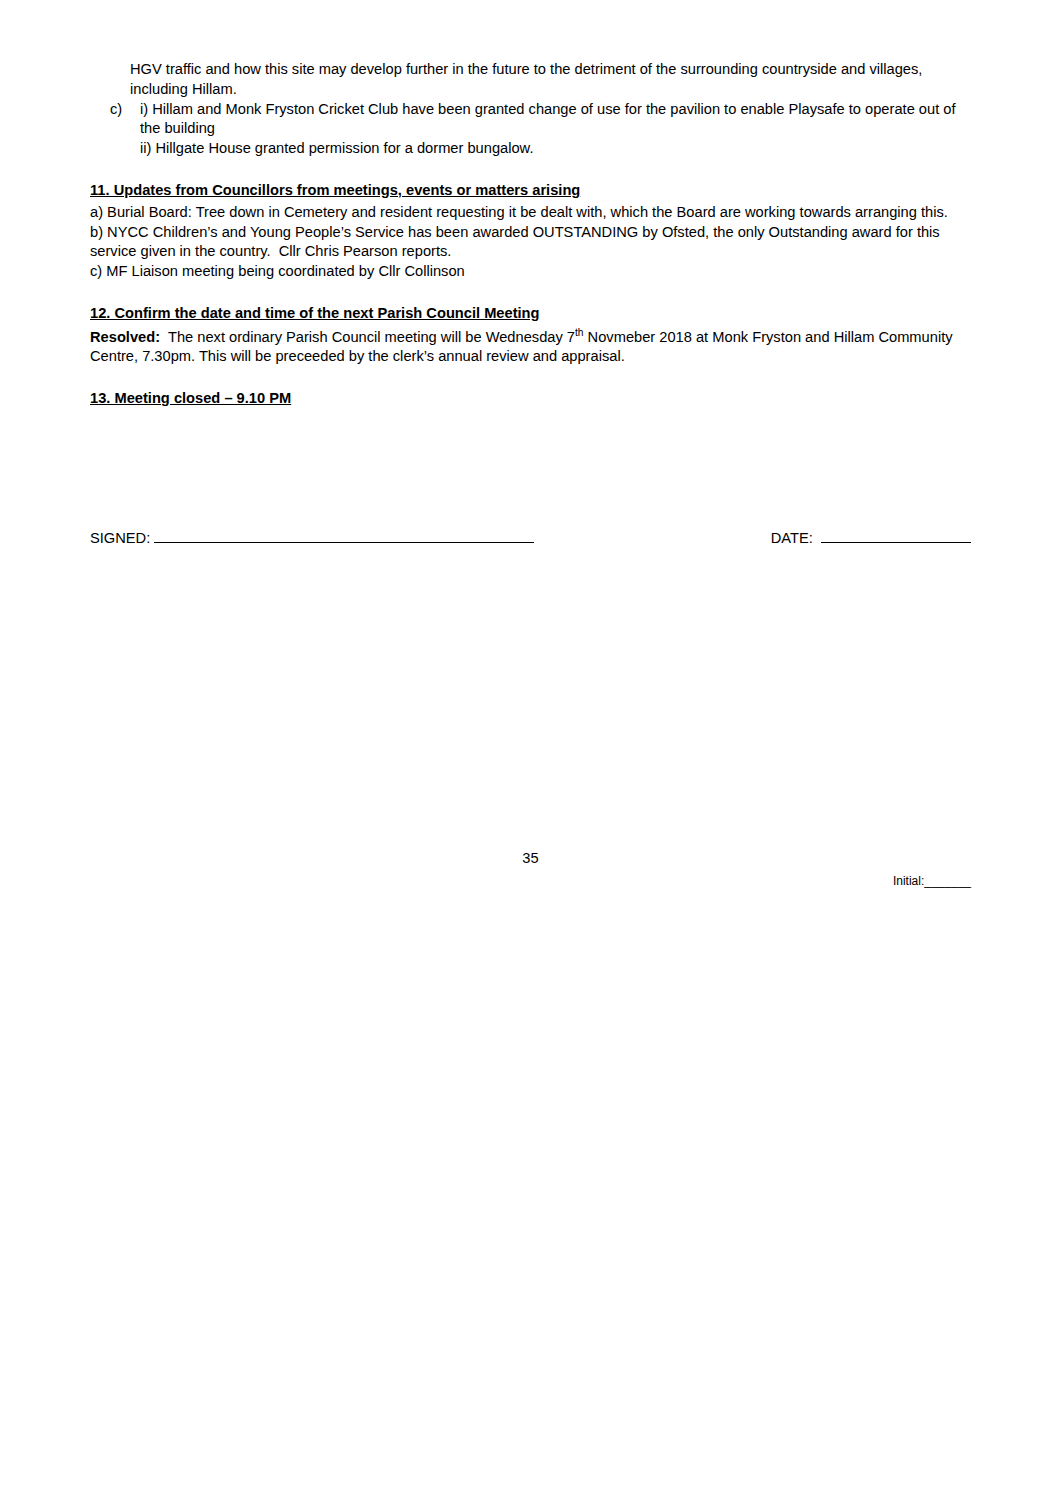HGV traffic and how this site may develop further in the future to the detriment of the surrounding countryside and villages, including Hillam.
c)
i) Hillam and Monk Fryston Cricket Club have been granted change of use for the pavilion to enable Playsafe to operate out of the building
ii) Hillgate House granted permission for a dormer bungalow.
11. Updates from Councillors from meetings, events or matters arising
a) Burial Board: Tree down in Cemetery and resident requesting it be dealt with, which the Board are working towards arranging this.
b) NYCC Children’s and Young People’s Service has been awarded OUTSTANDING by Ofsted, the only Outstanding award for this service given in the country. Cllr Chris Pearson reports.
c) MF Liaison meeting being coordinated by Cllr Collinson
12. Confirm the date and time of the next Parish Council Meeting
Resolved: The next ordinary Parish Council meeting will be Wednesday 7th Novmeber 2018 at Monk Fryston and Hillam Community Centre, 7.30pm. This will be preceeded by the clerk’s annual review and appraisal.
13. Meeting closed – 9.10 PM
SIGNED:
DATE:
35
Initial:_______